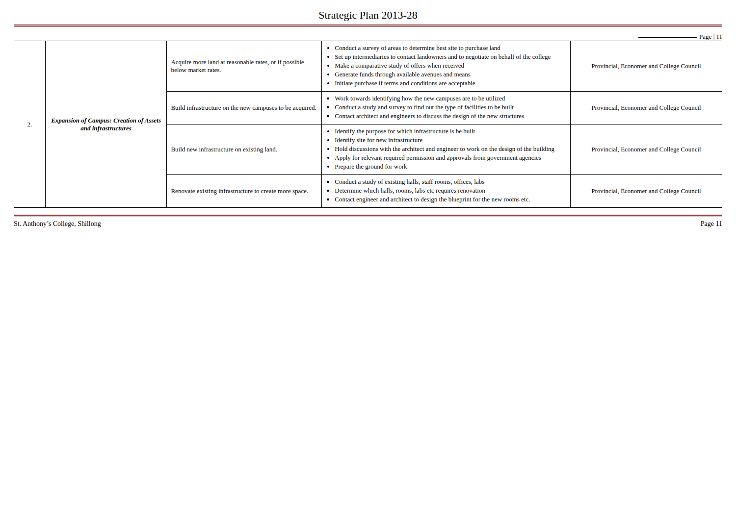Strategic Plan 2013-28
Page | 11
| 2. | Expansion of Campus: Creation of Assets and infrastructures | Acquire more land at reasonable rates, or if possible below market rates. | Conduct a survey of areas to determine best site to purchase land Set up intermediaries to contact landowners and to negotiate on behalf of the college Make a comparative study of offers when received Generate funds through available avenues and means Initiate purchase if terms and conditions are acceptable | Provincial, Economer and College Council |
| Build infrastructure on the new campuses to be acquired. | Work towards identifying how the new campuses are to be utilized Conduct a study and survey to find out the type of facilities to be built Contact architect and engineers to discuss the design of the new structures | Provincial, Economer and College Council |
| Build new infrastructure on existing land. | Identify the purpose for which infrastructure is be built Identify site for new infrastructure Hold discussions with the architect and engineer to work on the design of the building Apply for relevant required permission and approvals from government agencies Prepare the ground for work | Provincial, Economer and College Council |
| Renovate existing infrastructure to create more space. | Conduct a study of existing halls, staff rooms, offices, labs Determine which halls, rooms, labs etc requires renovation Contact engineer and architect to design the blueprint for the new rooms etc. | Provincial, Economer and College Council |
St. Anthony’s College, Shillong Page 11